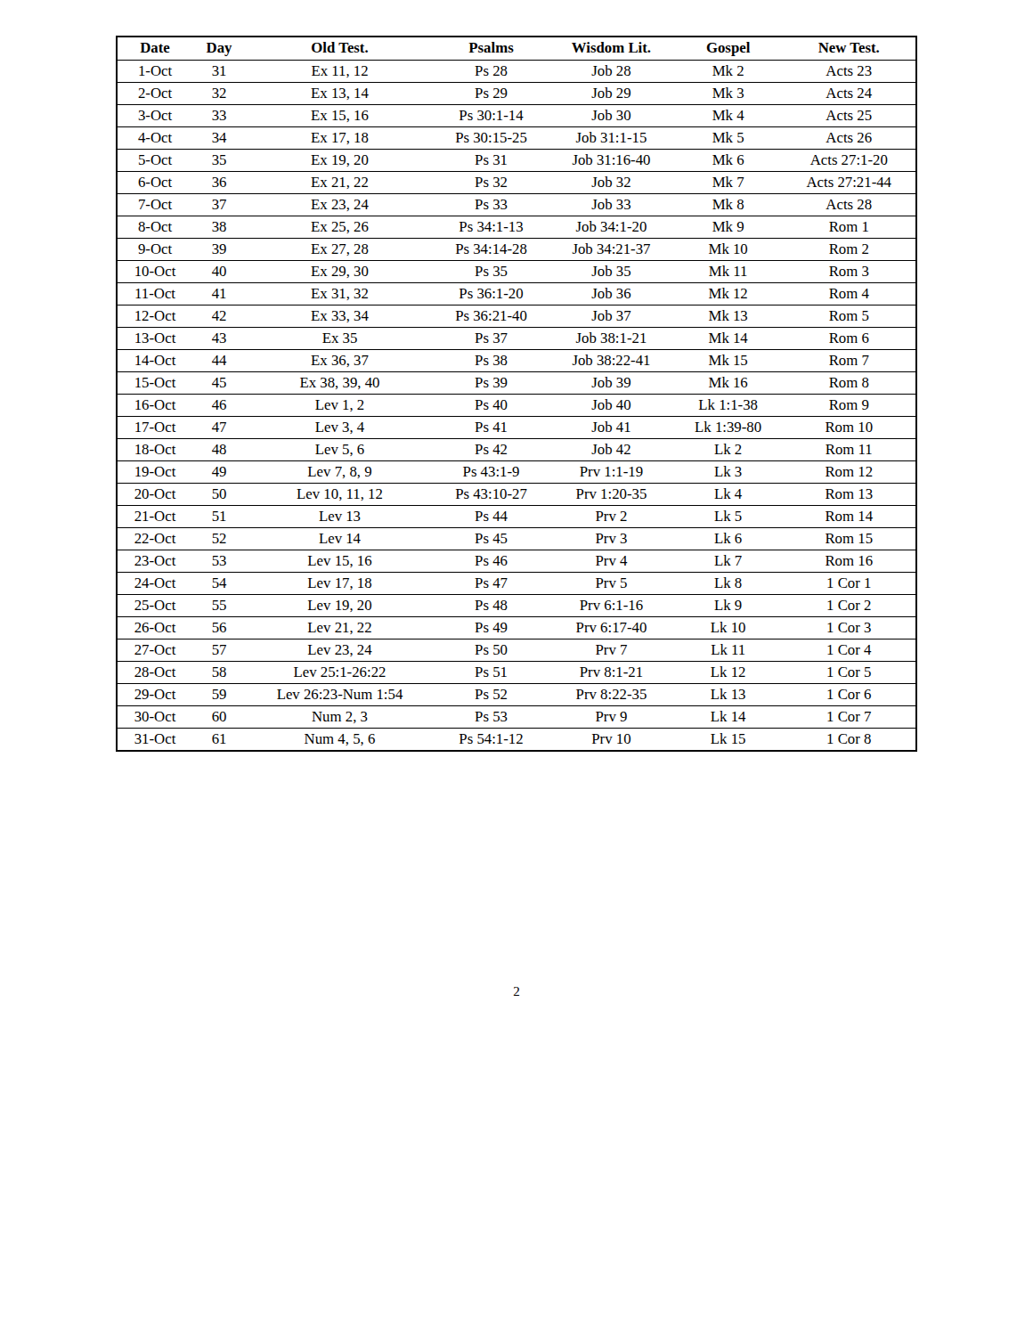| Date | Day | Old Test. | Psalms | Wisdom Lit. | Gospel | New Test. |
| --- | --- | --- | --- | --- | --- | --- |
| 1-Oct | 31 | Ex 11, 12 | Ps 28 | Job 28 | Mk 2 | Acts 23 |
| 2-Oct | 32 | Ex 13, 14 | Ps 29 | Job 29 | Mk 3 | Acts 24 |
| 3-Oct | 33 | Ex 15, 16 | Ps 30:1-14 | Job 30 | Mk 4 | Acts 25 |
| 4-Oct | 34 | Ex 17, 18 | Ps 30:15-25 | Job 31:1-15 | Mk 5 | Acts 26 |
| 5-Oct | 35 | Ex 19, 20 | Ps 31 | Job 31:16-40 | Mk 6 | Acts 27:1-20 |
| 6-Oct | 36 | Ex 21, 22 | Ps 32 | Job 32 | Mk 7 | Acts 27:21-44 |
| 7-Oct | 37 | Ex 23, 24 | Ps 33 | Job 33 | Mk 8 | Acts 28 |
| 8-Oct | 38 | Ex 25, 26 | Ps 34:1-13 | Job 34:1-20 | Mk 9 | Rom 1 |
| 9-Oct | 39 | Ex 27, 28 | Ps 34:14-28 | Job 34:21-37 | Mk 10 | Rom 2 |
| 10-Oct | 40 | Ex 29, 30 | Ps 35 | Job 35 | Mk 11 | Rom 3 |
| 11-Oct | 41 | Ex 31, 32 | Ps 36:1-20 | Job 36 | Mk 12 | Rom 4 |
| 12-Oct | 42 | Ex 33, 34 | Ps 36:21-40 | Job 37 | Mk 13 | Rom 5 |
| 13-Oct | 43 | Ex 35 | Ps 37 | Job 38:1-21 | Mk 14 | Rom 6 |
| 14-Oct | 44 | Ex 36, 37 | Ps 38 | Job 38:22-41 | Mk 15 | Rom 7 |
| 15-Oct | 45 | Ex 38, 39, 40 | Ps 39 | Job 39 | Mk 16 | Rom 8 |
| 16-Oct | 46 | Lev 1, 2 | Ps 40 | Job 40 | Lk 1:1-38 | Rom 9 |
| 17-Oct | 47 | Lev 3, 4 | Ps 41 | Job 41 | Lk 1:39-80 | Rom 10 |
| 18-Oct | 48 | Lev 5, 6 | Ps 42 | Job 42 | Lk 2 | Rom 11 |
| 19-Oct | 49 | Lev 7, 8, 9 | Ps 43:1-9 | Prv 1:1-19 | Lk 3 | Rom 12 |
| 20-Oct | 50 | Lev 10, 11, 12 | Ps 43:10-27 | Prv 1:20-35 | Lk 4 | Rom 13 |
| 21-Oct | 51 | Lev 13 | Ps 44 | Prv 2 | Lk 5 | Rom 14 |
| 22-Oct | 52 | Lev 14 | Ps 45 | Prv 3 | Lk 6 | Rom 15 |
| 23-Oct | 53 | Lev 15, 16 | Ps 46 | Prv 4 | Lk 7 | Rom 16 |
| 24-Oct | 54 | Lev 17, 18 | Ps 47 | Prv 5 | Lk 8 | 1 Cor 1 |
| 25-Oct | 55 | Lev 19, 20 | Ps 48 | Prv 6:1-16 | Lk 9 | 1 Cor 2 |
| 26-Oct | 56 | Lev 21, 22 | Ps 49 | Prv 6:17-40 | Lk 10 | 1 Cor 3 |
| 27-Oct | 57 | Lev 23, 24 | Ps 50 | Prv 7 | Lk 11 | 1 Cor 4 |
| 28-Oct | 58 | Lev 25:1-26:22 | Ps 51 | Prv 8:1-21 | Lk 12 | 1 Cor 5 |
| 29-Oct | 59 | Lev 26:23-Num 1:54 | Ps 52 | Prv 8:22-35 | Lk 13 | 1 Cor 6 |
| 30-Oct | 60 | Num 2, 3 | Ps 53 | Prv 9 | Lk 14 | 1 Cor 7 |
| 31-Oct | 61 | Num 4, 5, 6 | Ps 54:1-12 | Prv 10 | Lk 15 | 1 Cor 8 |
2